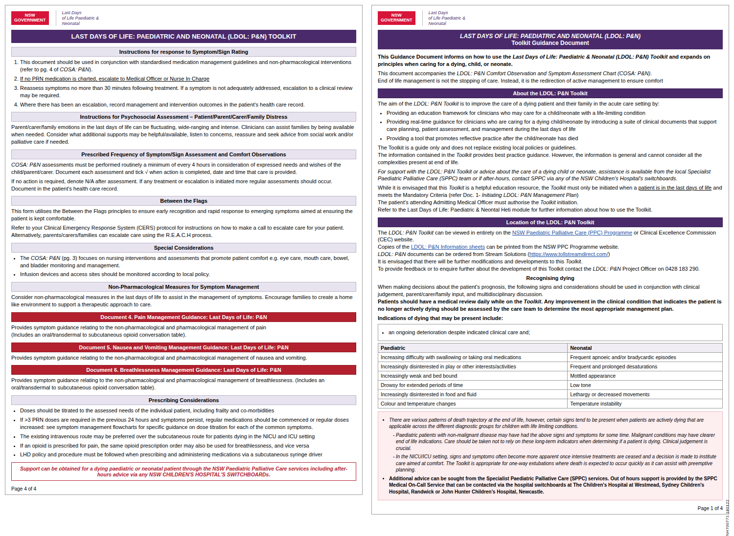NSW
GOVERNMENT
Last Days
of Life Paediatric &
Neonatal
LAST DAYS OF LIFE: PAEDIATRIC AND NEONATAL (LDOL: P&N) TOOLKIT
Instructions for response to Symptom/Sign Rating
This document should be used in conjunction with standardised medication management guidelines and non-pharmacological interventions (refer to pg. 4 of COSA: P&N).
If no PRN medication is charted, escalate to Medical Officer or Nurse In Charge
Reassess symptoms no more than 30 minutes following treatment. If a symptom is not adequately addressed, escalation to a clinical review may be required.
Where there has been an escalation, record management and intervention outcomes in the patient's health care record.
Instructions for Psychosocial Assessment – Patient/Parent/Carer/Family Distress
Parent/carer/family emotions in the last days of life can be fluctuating, wide-ranging and intense. Clinicians can assist families by being available when needed. Consider what additional supports may be helpful/available, listen to concerns, reassure and seek advice from social work and/or palliative care if needed.
Prescribed Frequency of Symptom/Sign Assessment and Comfort Observations
COSA: P&N assessments must be performed routinely a minimum of every 4 hours in consideration of expressed needs and wishes of the child/parent/carer. Document each assessment and tick √ when action is completed, date and time that care is provided.
If no action is required, denote N/A after assessment. If any treatment or escalation is initiated more regular assessments should occur. Document in the patient's health care record.
Between the Flags
This form utilises the Between the Flags principles to ensure early recognition and rapid response to emerging symptoms aimed at ensuring the patient is kept comfortable.
Refer to your Clinical Emergency Response System (CERS) protocol for instructions on how to make a call to escalate care for your patient. Alternatively, parents/carers/families can escalate care using the R.E.A.C.H process.
Special Considerations
The COSA: P&N (pg. 3) focuses on nursing interventions and assessments that promote patient comfort e.g. eye care, mouth care, bowel, and bladder monitoring and management.
Infusion devices and access sites should be monitored according to local policy.
Non-Pharmacological Measures for Symptom Management
Consider non-pharmacological measures in the last days of life to assist in the management of symptoms. Encourage families to create a home like environment to support a therapeutic approach to care.
Document 4. Pain Management Guidance: Last Days of Life: P&N
Provides symptom guidance relating to the non-pharmacological and pharmacological management of pain
(Includes an oral/transdermal to subcutaneous opioid conversation table).
Document 5. Nausea and Vomiting Management Guidance: Last Days of Life: P&N
Provides symptom guidance relating to the non-pharmacological and pharmacological management of nausea and vomiting.
Document 6. Breathlessness Management Guidance: Last Days of Life: P&N
Provides symptom guidance relating to the non-pharmacological and pharmacological management of breathlessness. (Includes an oral/transdermal to subcutaneous opioid conversation table).
Prescribing Considerations
Doses should be titrated to the assessed needs of the individual patient, including frailty and co-morbidities
If >3 PRN doses are required in the previous 24 hours and symptoms persist, regular medications should be commenced or regular doses increased: see symptom management flowcharts for specific guidance on dose titration for each of the common symptoms.
The existing intravenous route may be preferred over the subcutaneous route for patients dying in the NICU and ICU setting
If an opioid is prescribed for pain, the same opioid prescription order may also be used for breathlessness, and vice versa
LHD policy and procedure must be followed when prescribing and administering medications via a subcutaneous syringe driver
Support can be obtained for a dying paediatric or neonatal patient through the NSW Paediatric Palliative Care services including after-hours advice via any NSW CHILDREN'S HOSPITAL'S SWITCHBOARDs.
Page 4 of 4
NSW
GOVERNMENT
Last Days
of Life Paediatric &
Neonatal
LAST DAYS OF LIFE: PAEDIATRIC AND NEONATAL (LDOL: P&N)
Toolkit Guidance Document
This Guidance Document informs on how to use the Last Days of Life: Paediatric & Neonatal (LDOL: P&N) Toolkit and expands on principles when caring for a dying, child, or neonate.
This document accompanies the LDOL: P&N Comfort Observation and Symptom Assessment Chart (COSA: P&N).
End of life management is not the stopping of care. Instead, it is the redirection of active management to ensure comfort
About the LDOL: P&N Toolkit
The aim of the LDOL: P&N Toolkit is to improve the care of a dying patient and their family in the acute care setting by:
Providing an education framework for clinicians who may care for a child/neonate with a life-limiting condition
Providing real-time guidance for clinicians who are caring for a dying child/neonate by introducing a suite of clinical documents that support care planning, patient assessment, and management during the last days of life
Providing a tool that promotes reflective practice after the child/neonate has died
The Toolkit is a guide only and does not replace existing local policies or guidelines.
The information contained in the Toolkit provides best practice guidance. However, the information is general and cannot consider all the complexities present at end of life.
For support with the LDOL: P&N Toolkit or advice about the care of a dying child or neonate, assistance is available from the local Specialist Paediatric Palliative Care (SPPC) team or if after-hours, contact SPPC via any of the NSW Children's Hospital's switchboards.
While it is envisaged that this Toolkit is a helpful education resource, the Toolkit must only be initiated when a patient is in the last days of life and meets the Mandatory Criteria (refer Doc. 1- Initiating LDOL: P&N Management Plan)
The patient's attending Admitting Medical Officer must authorise the Toolkit initiation.
Refer to the Last Days of Life: Paediatric & Neontal Heti module for further information about how to use the Toolkit.
Location of the LDOL: P&N Toolkit
The LDOL: P&N Toolkit can be viewed in entirety on the NSW Paediatric Palliative Care (PPC) Programme or Clinical Excellence Commission (CEC) website.
Copies of the LDOL: P&N Information sheets can be printed from the NSW PPC Programme website.
LDOL: P&N documents can be ordered from Stream Solutions (https://www.tollstreamdirect.com/)
It is envisaged that there will be further modifications and developments to this Toolkit.
To provide feedback or to enquire further about the development of this Toolkit contact the LDOL: P&N Project Officer on 0428 183 290.
Recognising dying
When making decisions about the patient's prognosis, the following signs and considerations should be used in conjunction with clinical judgement, parent/carer/family input, and multidisciplinary discussion.
Patients should have a medical review daily while on the Toolkit. Any improvement in the clinical condition that indicates the patient is no longer actively dying should be assessed by the care team to determine the most appropriate management plan.
Indications of dying that may be present include:
an ongoing deterioration despite indicated clinical care and;
| Paediatric | Neonatal |
| --- | --- |
| Increasing difficulty with swallowing or taking oral medications | Frequent apnoeic and/or bradycardic episodes |
| Increasingly disinterested in play or other interests/activities | Frequent and prolonged desaturations |
| Increasingly weak and bed bound | Mottled appearance |
| Drowsy for extended periods of time | Low tone |
| Increasingly disinterested in food and fluid | Lethargy or decreased movements |
| Colour and temperature changes | Temperature instability |
There are various patterns of death trajectory at the end of life, however, certain signs tend to be present when patients are actively dying that are applicable across the different diagnostic groups for children with life limiting conditions.
Paediatric patients with non-malignant disease may have had the above signs and symptoms for some time. Malignant conditions may have clearer end of life indications. Care should be taken not to rely on these long-term indicators when determining if a patient is dying. Clinical judgement is crucial.
In the NICU/ICU setting, signs and symptoms often become more apparent once intensive treatments are ceased and a decision is made to institute care aimed at comfort. The Toolkit is appropriate for one-way extubations where death is expected to occur quickly as it can assist with preemptive planning.
Additional advice can be sought from the Specialist Paediatric Palliative Care (SPPC) services. Out of hours support is provided by the SPPC Medical On-Call Service that can be contacted via the hospital switchboards at The Children's Hospital at Westmead, Sydney Children's Hospital, Randwick or John Hunter Children's Hospital, Newcastle.
NH700771 180122
Page 1 of 4